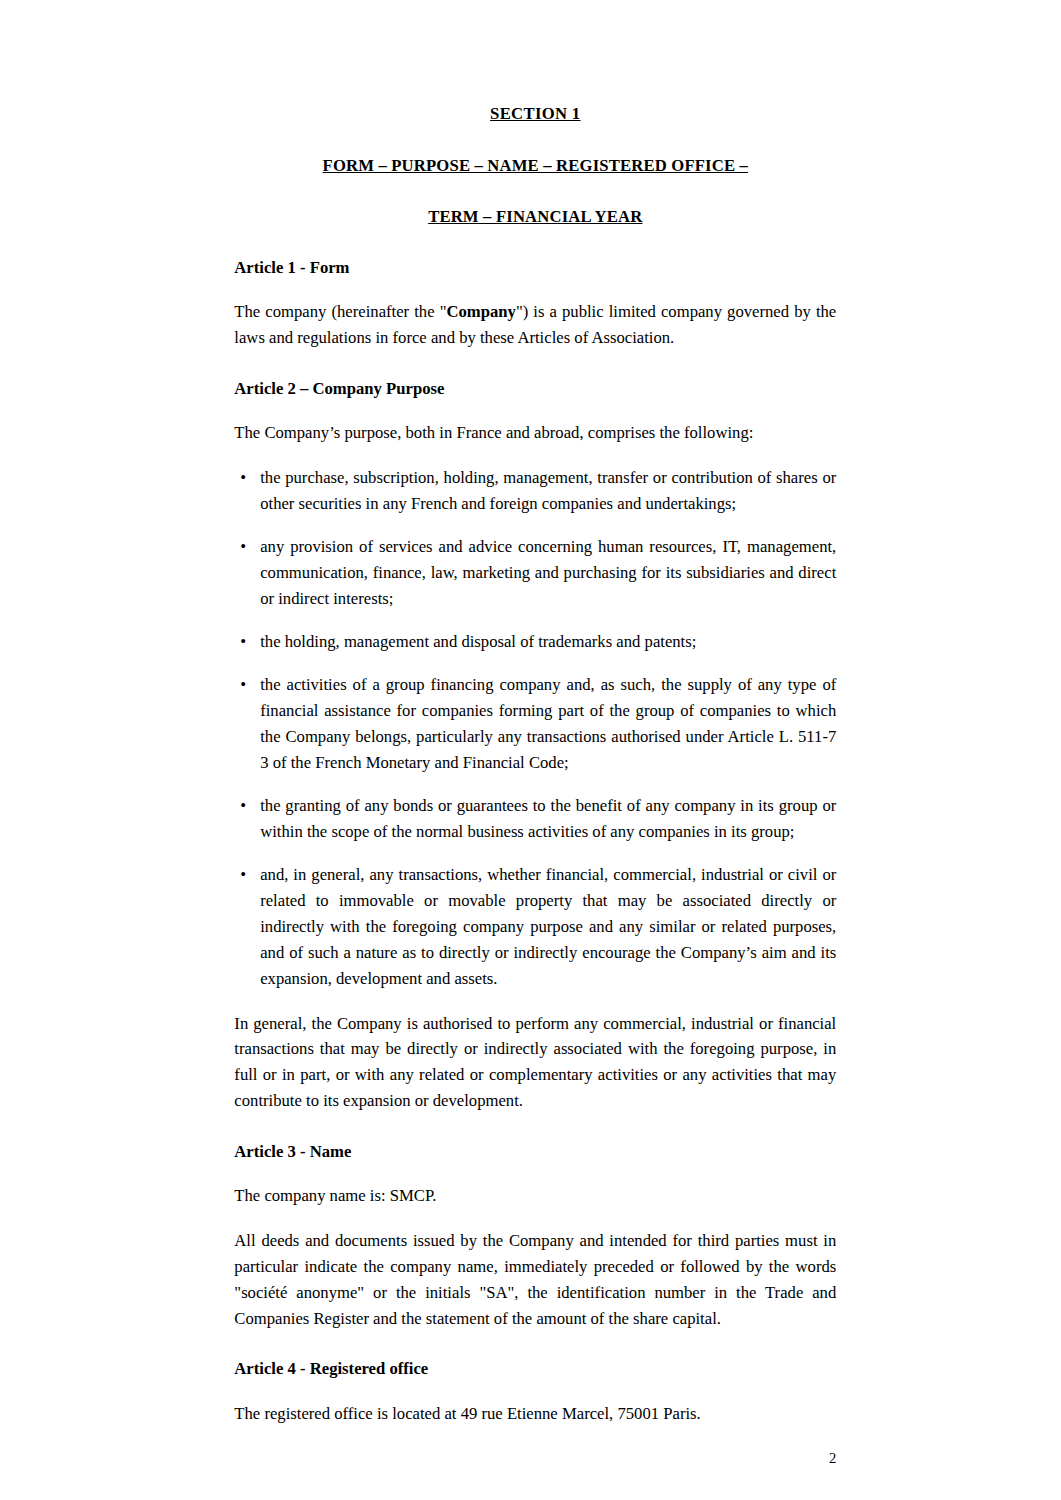SECTION 1
FORM – PURPOSE – NAME – REGISTERED OFFICE –
TERM – FINANCIAL YEAR
Article 1 - Form
The company (hereinafter the "Company") is a public limited company governed by the laws and regulations in force and by these Articles of Association.
Article 2 – Company Purpose
The Company’s purpose, both in France and abroad, comprises the following:
the purchase, subscription, holding, management, transfer or contribution of shares or other securities in any French and foreign companies and undertakings;
any provision of services and advice concerning human resources, IT, management, communication, finance, law, marketing and purchasing for its subsidiaries and direct or indirect interests;
the holding, management and disposal of trademarks and patents;
the activities of a group financing company and, as such, the supply of any type of financial assistance for companies forming part of the group of companies to which the Company belongs, particularly any transactions authorised under Article L. 511-7 3 of the French Monetary and Financial Code;
the granting of any bonds or guarantees to the benefit of any company in its group or within the scope of the normal business activities of any companies in its group;
and, in general, any transactions, whether financial, commercial, industrial or civil or related to immovable or movable property that may be associated directly or indirectly with the foregoing company purpose and any similar or related purposes, and of such a nature as to directly or indirectly encourage the Company’s aim and its expansion, development and assets.
In general, the Company is authorised to perform any commercial, industrial or financial transactions that may be directly or indirectly associated with the foregoing purpose, in full or in part, or with any related or complementary activities or any activities that may contribute to its expansion or development.
Article 3 - Name
The company name is: SMCP.
All deeds and documents issued by the Company and intended for third parties must in particular indicate the company name, immediately preceded or followed by the words "société anonyme" or the initials "SA", the identification number in the Trade and Companies Register and the statement of the amount of the share capital.
Article 4 - Registered office
The registered office is located at 49 rue Etienne Marcel, 75001 Paris.
2